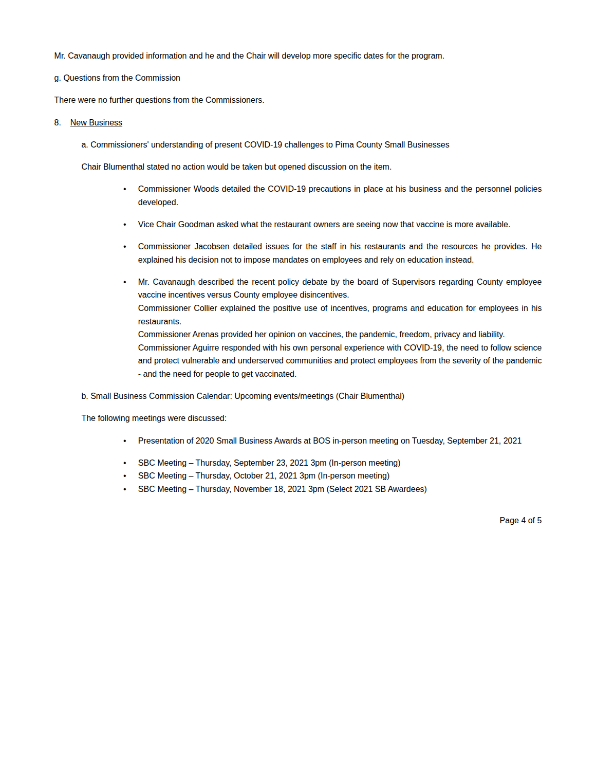Mr. Cavanaugh provided information and he and the Chair will develop more specific dates for the program.
g. Questions from the Commission
There were no further questions from the Commissioners.
8. New Business
a. Commissioners' understanding of present COVID-19 challenges to Pima County Small Businesses
Chair Blumenthal stated no action would be taken but opened discussion on the item.
Commissioner Woods detailed the COVID-19 precautions in place at his business and the personnel policies developed.
Vice Chair Goodman asked what the restaurant owners are seeing now that vaccine is more available.
Commissioner Jacobsen detailed issues for the staff in his restaurants and the resources he provides. He explained his decision not to impose mandates on employees and rely on education instead.
Mr. Cavanaugh described the recent policy debate by the board of Supervisors regarding County employee vaccine incentives versus County employee disincentives.
Commissioner Collier explained the positive use of incentives, programs and education for employees in his restaurants.
Commissioner Arenas provided her opinion on vaccines, the pandemic, freedom, privacy and liability.
Commissioner Aguirre responded with his own personal experience with COVID-19, the need to follow science and protect vulnerable and underserved communities and protect employees from the severity of the pandemic - and the need for people to get vaccinated.
b. Small Business Commission Calendar: Upcoming events/meetings (Chair Blumenthal)
The following meetings were discussed:
Presentation of 2020 Small Business Awards at BOS in-person meeting on Tuesday, September 21, 2021
SBC Meeting – Thursday, September 23, 2021 3pm (In-person meeting)
SBC Meeting – Thursday, October 21, 2021 3pm (In-person meeting)
SBC Meeting – Thursday, November 18, 2021 3pm (Select 2021 SB Awardees)
Page 4 of 5